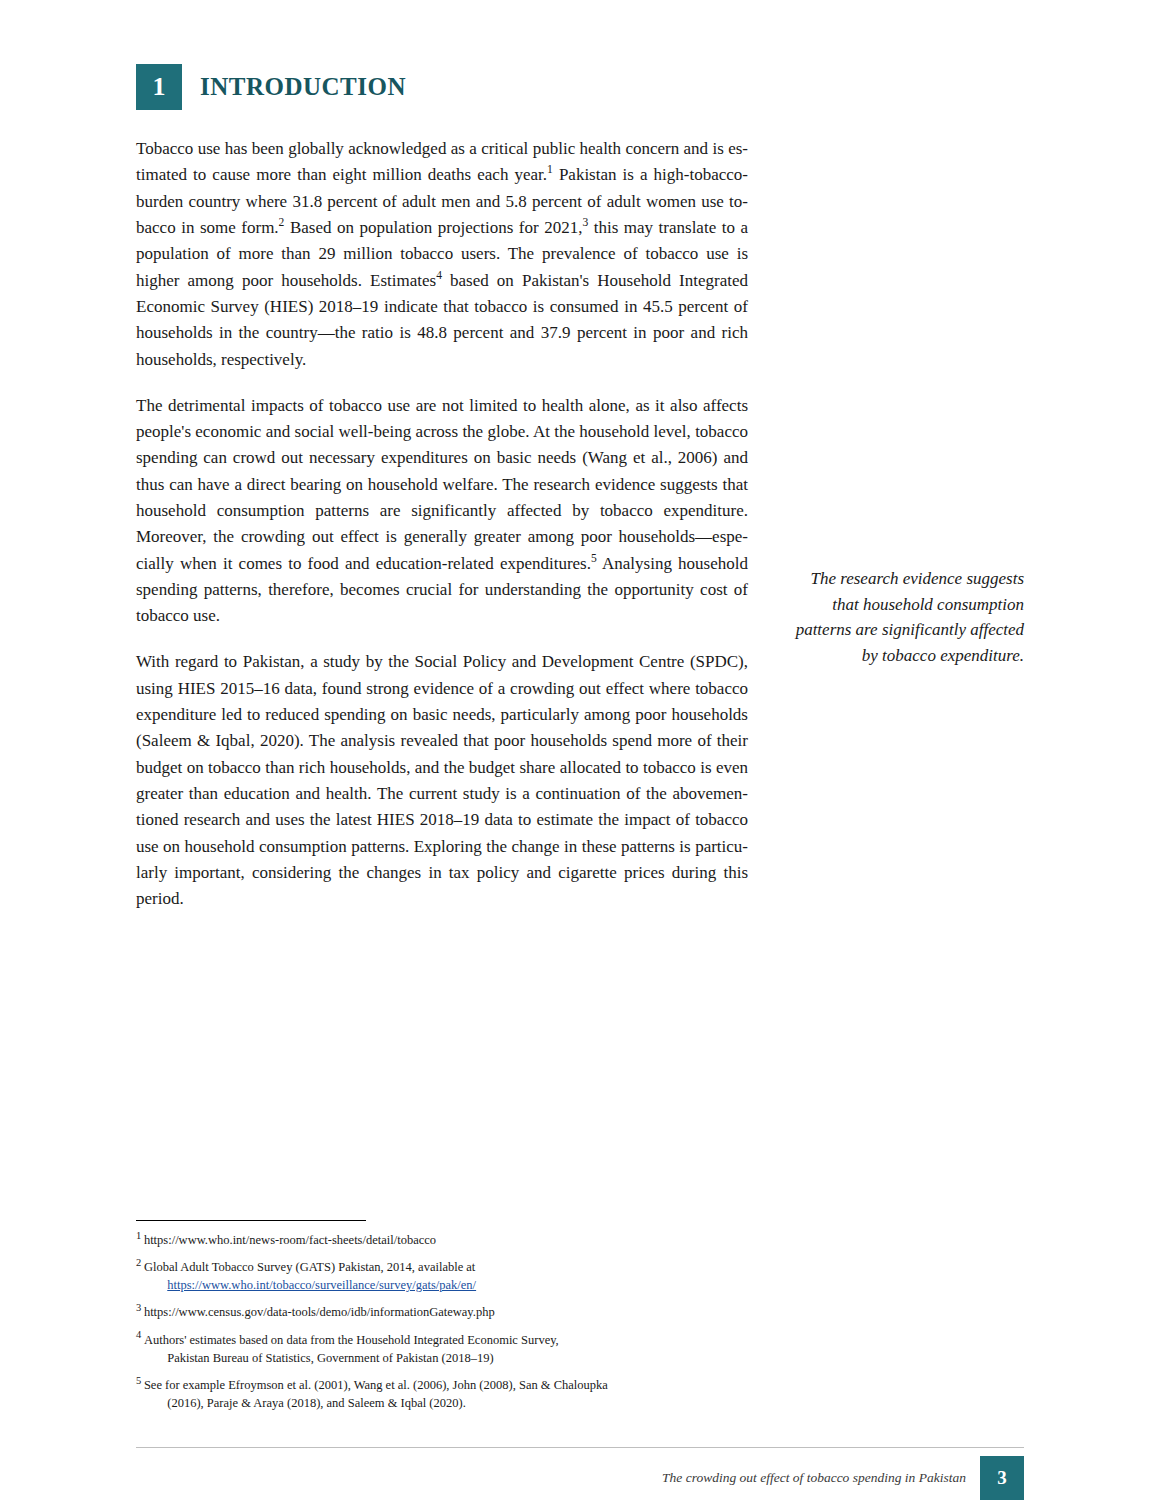1
INTRODUCTION
Tobacco use has been globally acknowledged as a critical public health concern and is estimated to cause more than eight million deaths each year.1 Pakistan is a high-tobacco-burden country where 31.8 percent of adult men and 5.8 percent of adult women use tobacco in some form.2 Based on population projections for 2021,3 this may translate to a population of more than 29 million tobacco users. The prevalence of tobacco use is higher among poor households. Estimates4 based on Pakistan's Household Integrated Economic Survey (HIES) 2018–19 indicate that tobacco is consumed in 45.5 percent of households in the country—the ratio is 48.8 percent and 37.9 percent in poor and rich households, respectively.
The detrimental impacts of tobacco use are not limited to health alone, as it also affects people's economic and social well-being across the globe. At the household level, tobacco spending can crowd out necessary expenditures on basic needs (Wang et al., 2006) and thus can have a direct bearing on household welfare. The research evidence suggests that household consumption patterns are significantly affected by tobacco expenditure. Moreover, the crowding out effect is generally greater among poor households—especially when it comes to food and education-related expenditures.5 Analysing household spending patterns, therefore, becomes crucial for understanding the opportunity cost of tobacco use.
With regard to Pakistan, a study by the Social Policy and Development Centre (SPDC), using HIES 2015–16 data, found strong evidence of a crowding out effect where tobacco expenditure led to reduced spending on basic needs, particularly among poor households (Saleem & Iqbal, 2020). The analysis revealed that poor households spend more of their budget on tobacco than rich households, and the budget share allocated to tobacco is even greater than education and health. The current study is a continuation of the abovementioned research and uses the latest HIES 2018–19 data to estimate the impact of tobacco use on household consumption patterns. Exploring the change in these patterns is particularly important, considering the changes in tax policy and cigarette prices during this period.
The research evidence suggests that household consumption patterns are significantly affected by tobacco expenditure.
1 https://www.who.int/news-room/fact-sheets/detail/tobacco
2 Global Adult Tobacco Survey (GATS) Pakistan, 2014, available at https://www.who.int/tobacco/surveillance/survey/gats/pak/en/
3 https://www.census.gov/data-tools/demo/idb/informationGateway.php
4 Authors' estimates based on data from the Household Integrated Economic Survey, Pakistan Bureau of Statistics, Government of Pakistan (2018–19)
5 See for example Efroymson et al. (2001), Wang et al. (2006), John (2008), San & Chaloupka (2016), Paraje & Araya (2018), and Saleem & Iqbal (2020).
The crowding out effect of tobacco spending in Pakistan
3